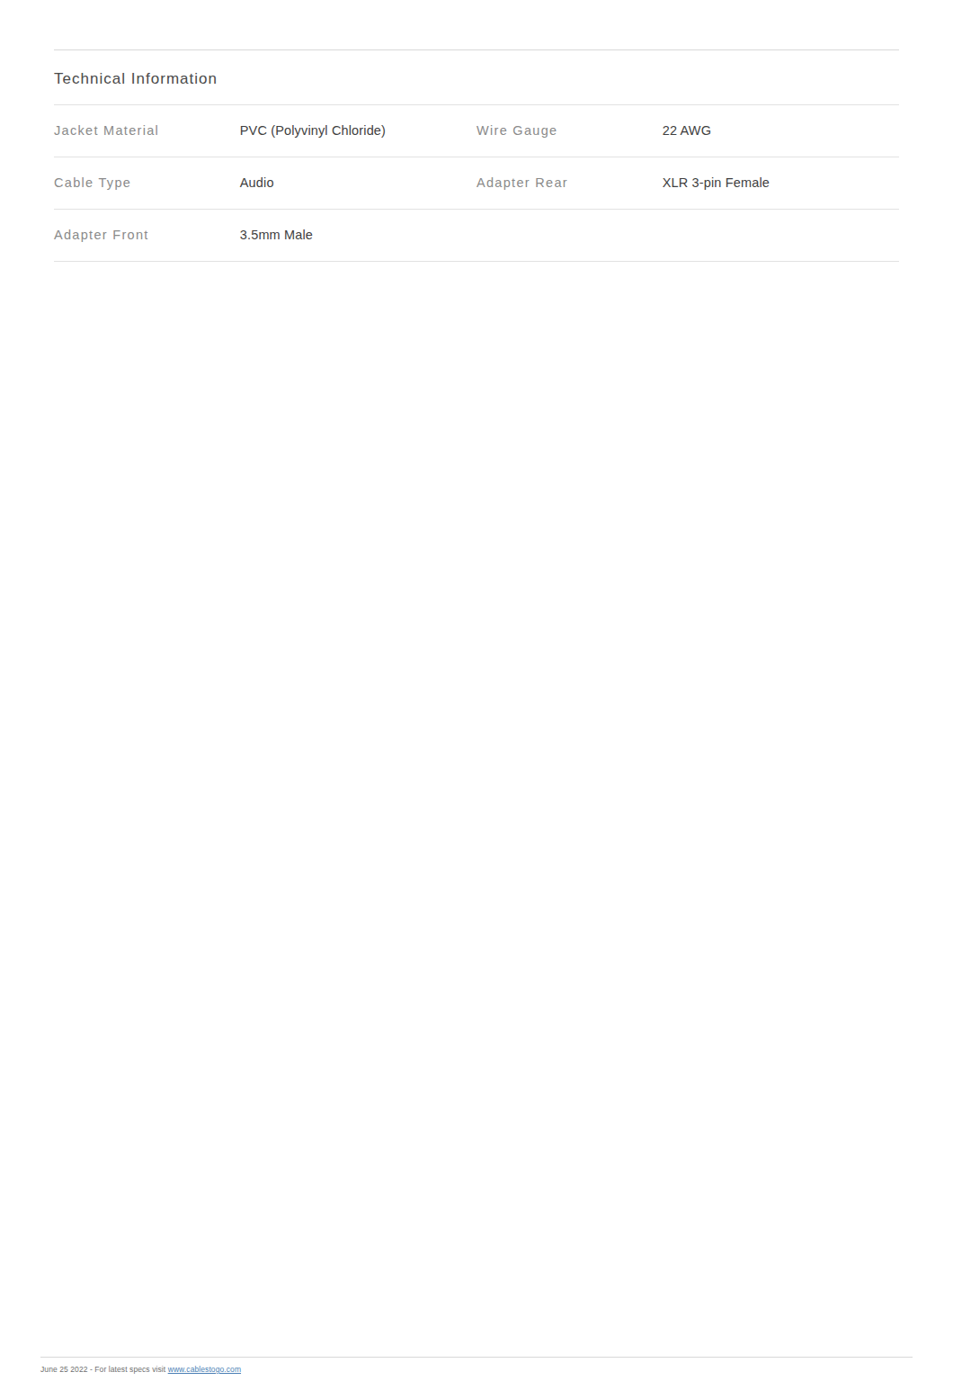Technical Information
| Jacket Material | PVC (Polyvinyl Chloride) | Wire Gauge | 22 AWG |
| Cable Type | Audio | Adapter Rear | XLR 3-pin Female |
| Adapter Front | 3.5mm Male | | |
June 25 2022 - For latest specs visit www.cablestogo.com